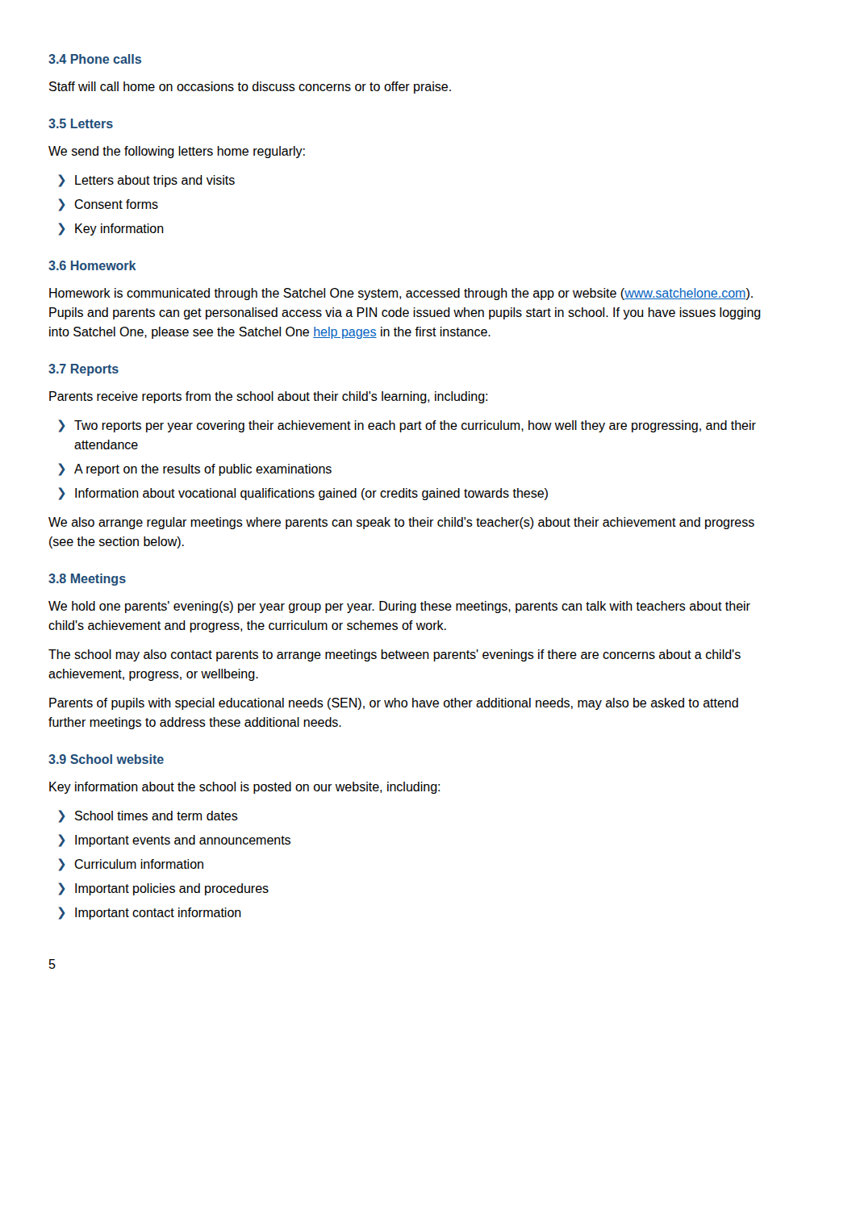3.4 Phone calls
Staff will call home on occasions to discuss concerns or to offer praise.
3.5 Letters
We send the following letters home regularly:
Letters about trips and visits
Consent forms
Key information
3.6 Homework
Homework is communicated through the Satchel One system, accessed through the app or website (www.satchelone.com). Pupils and parents can get personalised access via a PIN code issued when pupils start in school. If you have issues logging into Satchel One, please see the Satchel One help pages in the first instance.
3.7 Reports
Parents receive reports from the school about their child's learning, including:
Two reports per year covering their achievement in each part of the curriculum, how well they are progressing, and their attendance
A report on the results of public examinations
Information about vocational qualifications gained (or credits gained towards these)
We also arrange regular meetings where parents can speak to their child's teacher(s) about their achievement and progress (see the section below).
3.8 Meetings
We hold one parents' evening(s) per year group per year. During these meetings, parents can talk with teachers about their child's achievement and progress, the curriculum or schemes of work.
The school may also contact parents to arrange meetings between parents' evenings if there are concerns about a child's achievement, progress, or wellbeing.
Parents of pupils with special educational needs (SEN), or who have other additional needs, may also be asked to attend further meetings to address these additional needs.
3.9 School website
Key information about the school is posted on our website, including:
School times and term dates
Important events and announcements
Curriculum information
Important policies and procedures
Important contact information
5